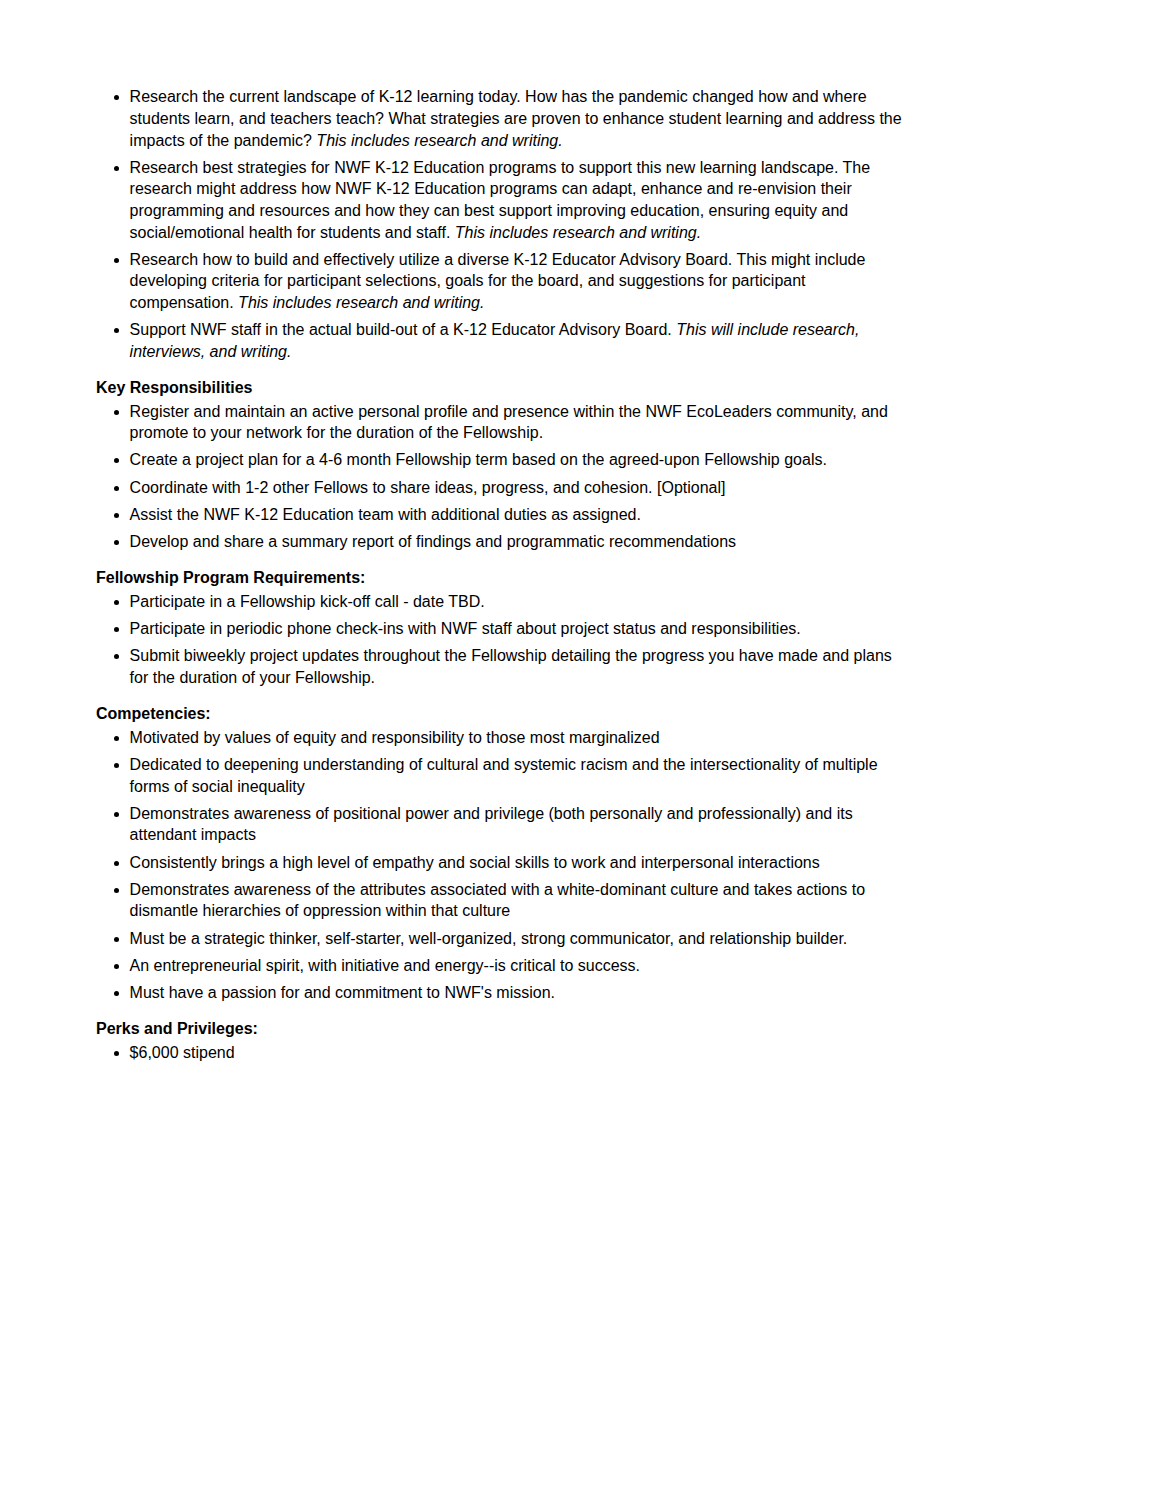Research the current landscape of K-12 learning today. How has the pandemic changed how and where students learn, and teachers teach? What strategies are proven to enhance student learning and address the impacts of the pandemic? This includes research and writing.
Research best strategies for NWF K-12 Education programs to support this new learning landscape. The research might address how NWF K-12 Education programs can adapt, enhance and re-envision their programming and resources and how they can best support improving education, ensuring equity and social/emotional health for students and staff. This includes research and writing.
Research how to build and effectively utilize a diverse K-12 Educator Advisory Board. This might include developing criteria for participant selections, goals for the board, and suggestions for participant compensation. This includes research and writing.
Support NWF staff in the actual build-out of a K-12 Educator Advisory Board. This will include research, interviews, and writing.
Key Responsibilities
Register and maintain an active personal profile and presence within the NWF EcoLeaders community, and promote to your network for the duration of the Fellowship.
Create a project plan for a 4-6 month Fellowship term based on the agreed-upon Fellowship goals.
Coordinate with 1-2 other Fellows to share ideas, progress, and cohesion. [Optional]
Assist the NWF K-12 Education team with additional duties as assigned.
Develop and share a summary report of findings and programmatic recommendations
Fellowship Program Requirements:
Participate in a Fellowship kick-off call - date TBD.
Participate in periodic phone check-ins with NWF staff about project status and responsibilities.
Submit biweekly project updates throughout the Fellowship detailing the progress you have made and plans for the duration of your Fellowship.
Competencies:
Motivated by values of equity and responsibility to those most marginalized
Dedicated to deepening understanding of cultural and systemic racism and the intersectionality of multiple forms of social inequality
Demonstrates awareness of positional power and privilege (both personally and professionally) and its attendant impacts
Consistently brings a high level of empathy and social skills to work and interpersonal interactions
Demonstrates awareness of the attributes associated with a white-dominant culture and takes actions to dismantle hierarchies of oppression within that culture
Must be a strategic thinker, self-starter, well-organized, strong communicator, and relationship builder.
An entrepreneurial spirit, with initiative and energy--is critical to success.
Must have a passion for and commitment to NWF's mission.
Perks and Privileges:
$6,000 stipend